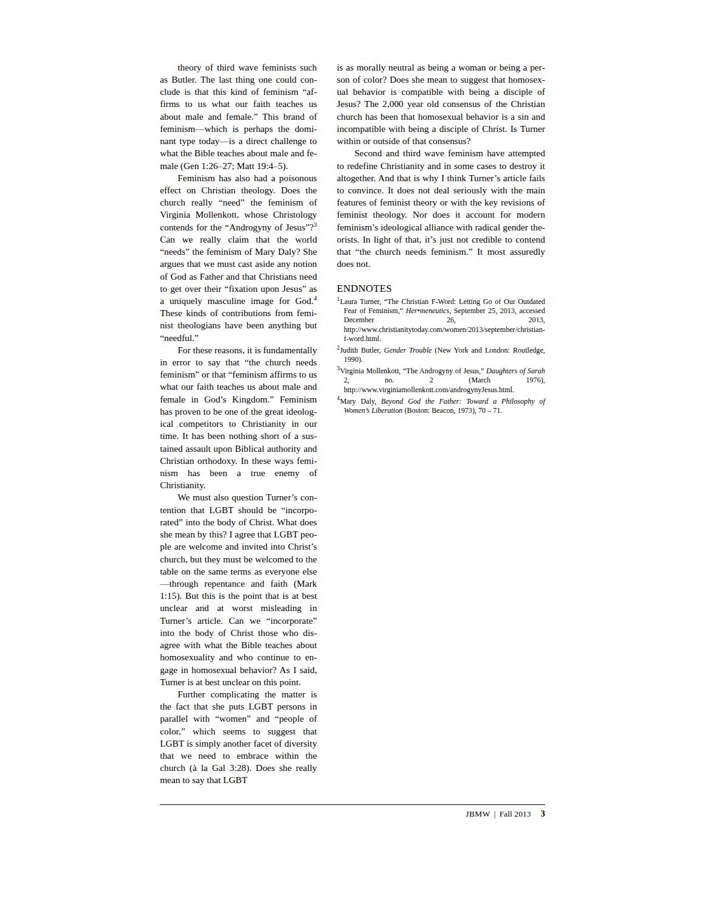theory of third wave feminists such as Butler. The last thing one could conclude is that this kind of feminism “affirms to us what our faith teaches us about male and female.” This brand of feminism—which is perhaps the dominant type today—is a direct challenge to what the Bible teaches about male and female (Gen 1:26–27; Matt 19:4–5).
Feminism has also had a poisonous effect on Christian theology. Does the church really “need” the feminism of Virginia Mollenkott, whose Christology contends for the “Androgyny of Jesus”?3 Can we really claim that the world “needs” the feminism of Mary Daly? She argues that we must cast aside any notion of God as Father and that Christians need to get over their “fixation upon Jesus” as a uniquely masculine image for God.4 These kinds of contributions from feminist theologians have been anything but “needful.”
For these reasons, it is fundamentally in error to say that “the church needs feminism” or that “feminism affirms to us what our faith teaches us about male and female in God’s Kingdom.” Feminism has proven to be one of the great ideological competitors to Christianity in our time. It has been nothing short of a sustained assault upon Biblical authority and Christian orthodoxy. In these ways feminism has been a true enemy of Christianity.
We must also question Turner’s contention that LGBT should be “incorporated” into the body of Christ. What does she mean by this? I agree that LGBT people are welcome and invited into Christ’s church, but they must be welcomed to the table on the same terms as everyone else—through repentance and faith (Mark 1:15). But this is the point that is at best unclear and at worst misleading in Turner’s article. Can we “incorporate” into the body of Christ those who disagree with what the Bible teaches about homosexuality and who continue to engage in homosexual behavior? As I said, Turner is at best unclear on this point.
Further complicating the matter is the fact that she puts LGBT persons in parallel with “women” and “people of color,” which seems to suggest that LGBT is simply another facet of diversity that we need to embrace within the church (à la Gal 3:28). Does she really mean to say that LGBT
is as morally neutral as being a woman or being a person of color? Does she mean to suggest that homosexual behavior is compatible with being a disciple of Jesus? The 2,000 year old consensus of the Christian church has been that homosexual behavior is a sin and incompatible with being a disciple of Christ. Is Turner within or outside of that consensus?
Second and third wave feminism have attempted to redefine Christianity and in some cases to destroy it altogether. And that is why I think Turner’s article fails to convince. It does not deal seriously with the main features of feminist theory or with the key revisions of feminist theology. Nor does it account for modern feminism’s ideological alliance with radical gender theorists. In light of that, it’s just not credible to contend that “the church needs feminism.” It most assuredly does not.
ENDNOTES
1Laura Turner, “The Christian F-Word: Letting Go of Our Outdated Fear of Feminism,” Her•meneutics, September 25, 2013, accessed December 26, 2013, http://www.christianitytoday.com/women/2013/september/christian-f-word.html.
2Judith Butler, Gender Trouble (New York and London: Routledge, 1990).
3Virginia Mollenkott, “The Androgyny of Jesus,” Daughters of Sarah 2, no. 2 (March 1976), http://www.virginiamollenkott.com/androgynyJesus.html.
4Mary Daly, Beyond God the Father: Toward a Philosophy of Women’s Liberation (Boston: Beacon, 1973), 70 – 71.
JBMW|Fall 20133